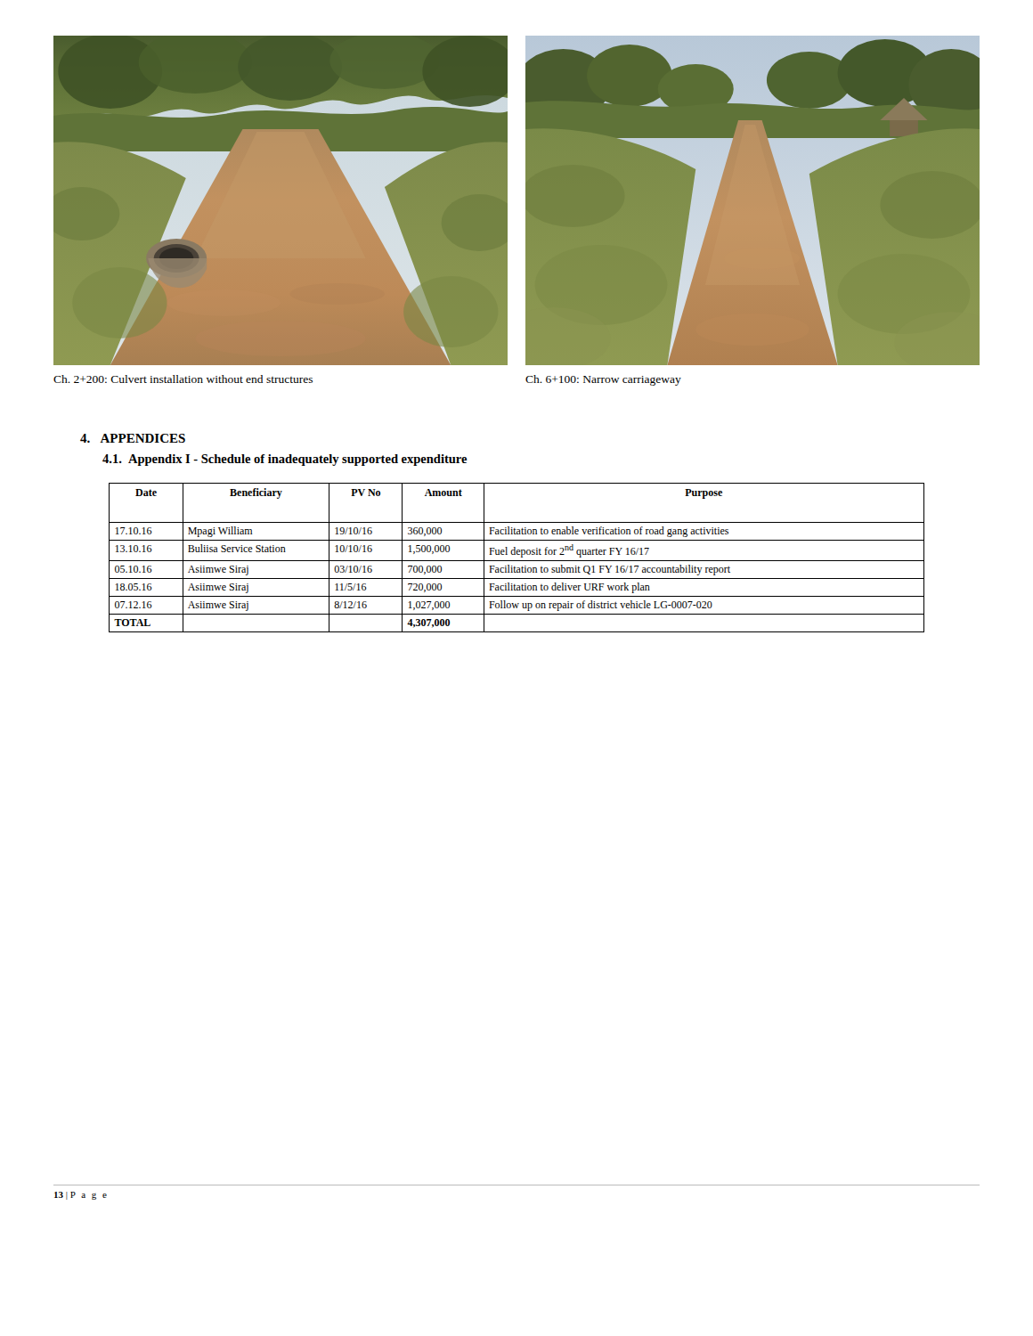Ch. 2+200: Culvert installation without end structures
Ch. 6+100: Narrow carriageway
4. APPENDICES
4.1. Appendix I - Schedule of inadequately supported expenditure
| Date | Beneficiary | PV No | Amount | Purpose |
| --- | --- | --- | --- | --- |
| 17.10.16 | Mpagi William | 19/10/16 | 360,000 | Facilitation to enable verification of road gang activities |
| 13.10.16 | Buliisa Service Station | 10/10/16 | 1,500,000 | Fuel deposit for 2 nd quarter FY 16/17 |
| 05.10.16 | Asiimwe Siraj | 03/10/16 | 700,000 | Facilitation to submit Q1 FY 16/17 accountability report |
| 18.05.16 | Asiimwe Siraj | 11/5/16 | 720,000 | Facilitation to deliver URF work plan |
| 07.12.16 | Asiimwe Siraj | 8/12/16 | 1,027,000 | Follow up on repair of district vehicle LG-0007-020 |
| TOTAL | | | 4,307,000 | |
13 | P a g e